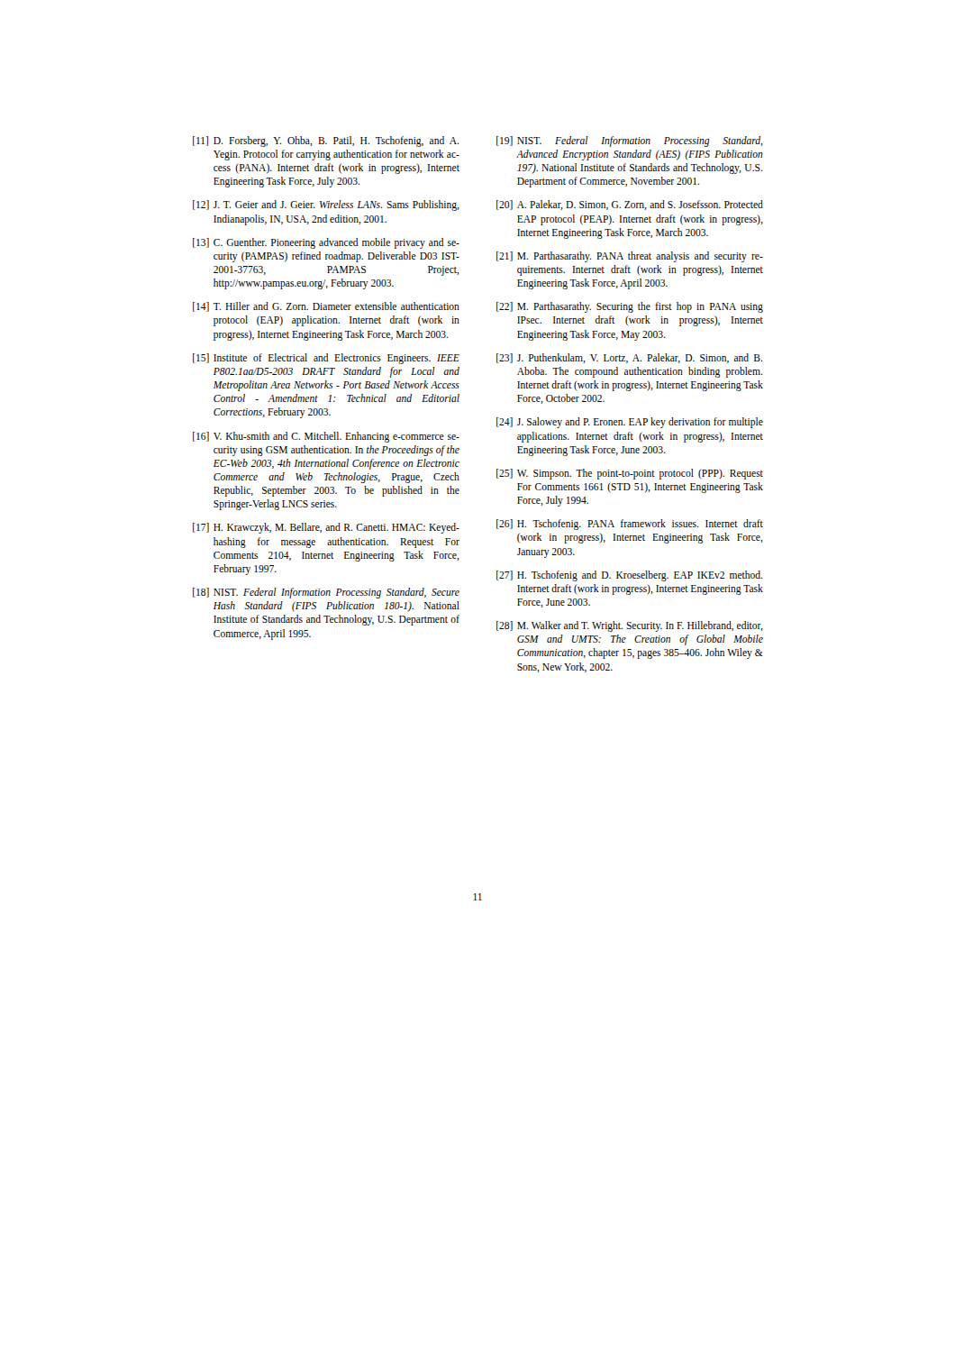[11] D. Forsberg, Y. Ohba, B. Patil, H. Tschofenig, and A. Yegin. Protocol for carrying authentication for network access (PANA). Internet draft (work in progress), Internet Engineering Task Force, July 2003.
[12] J. T. Geier and J. Geier. Wireless LANs. Sams Publishing, Indianapolis, IN, USA, 2nd edition, 2001.
[13] C. Guenther. Pioneering advanced mobile privacy and security (PAMPAS) refined roadmap. Deliverable D03 IST-2001-37763, PAMPAS Project, http://www.pampas.eu.org/, February 2003.
[14] T. Hiller and G. Zorn. Diameter extensible authentication protocol (EAP) application. Internet draft (work in progress), Internet Engineering Task Force, March 2003.
[15] Institute of Electrical and Electronics Engineers. IEEE P802.1aa/D5-2003 DRAFT Standard for Local and Metropolitan Area Networks - Port Based Network Access Control - Amendment 1: Technical and Editorial Corrections, February 2003.
[16] V. Khu-smith and C. Mitchell. Enhancing e-commerce security using GSM authentication. In the Proceedings of the EC-Web 2003, 4th International Conference on Electronic Commerce and Web Technologies, Prague, Czech Republic, September 2003. To be published in the Springer-Verlag LNCS series.
[17] H. Krawczyk, M. Bellare, and R. Canetti. HMAC: Keyed-hashing for message authentication. Request For Comments 2104, Internet Engineering Task Force, February 1997.
[18] NIST. Federal Information Processing Standard, Secure Hash Standard (FIPS Publication 180-1). National Institute of Standards and Technology, U.S. Department of Commerce, April 1995.
[19] NIST. Federal Information Processing Standard, Advanced Encryption Standard (AES) (FIPS Publication 197). National Institute of Standards and Technology, U.S. Department of Commerce, November 2001.
[20] A. Palekar, D. Simon, G. Zorn, and S. Josefsson. Protected EAP protocol (PEAP). Internet draft (work in progress), Internet Engineering Task Force, March 2003.
[21] M. Parthasarathy. PANA threat analysis and security requirements. Internet draft (work in progress), Internet Engineering Task Force, April 2003.
[22] M. Parthasarathy. Securing the first hop in PANA using IPsec. Internet draft (work in progress), Internet Engineering Task Force, May 2003.
[23] J. Puthenkulam, V. Lortz, A. Palekar, D. Simon, and B. Aboba. The compound authentication binding problem. Internet draft (work in progress), Internet Engineering Task Force, October 2002.
[24] J. Salowey and P. Eronen. EAP key derivation for multiple applications. Internet draft (work in progress), Internet Engineering Task Force, June 2003.
[25] W. Simpson. The point-to-point protocol (PPP). Request For Comments 1661 (STD 51), Internet Engineering Task Force, July 1994.
[26] H. Tschofenig. PANA framework issues. Internet draft (work in progress), Internet Engineering Task Force, January 2003.
[27] H. Tschofenig and D. Kroeselberg. EAP IKEv2 method. Internet draft (work in progress), Internet Engineering Task Force, June 2003.
[28] M. Walker and T. Wright. Security. In F. Hillebrand, editor, GSM and UMTS: The Creation of Global Mobile Communication, chapter 15, pages 385–406. John Wiley & Sons, New York, 2002.
11